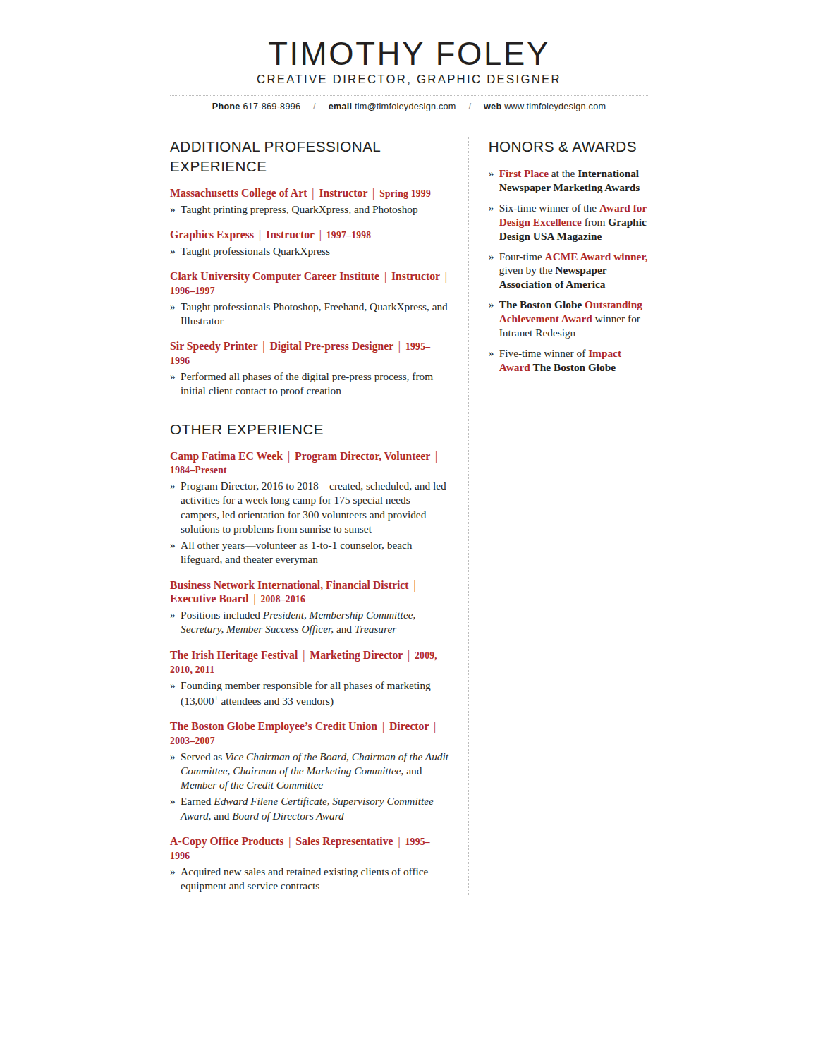TIMOTHY FOLEY
CREATIVE DIRECTOR, GRAPHIC DESIGNER
Phone 617-869-8996 / email tim@timfoleydesign.com / web www.timfoleydesign.com
Additional Professional Experience
Massachusetts College of Art | Instructor | Spring 1999
Taught printing prepress, QuarkXpress, and Photoshop
Graphics Express | Instructor | 1997–1998
Taught professionals QuarkXpress
Clark University Computer Career Institute | Instructor | 1996–1997
Taught professionals Photoshop, Freehand, QuarkXpress, and Illustrator
Sir Speedy Printer | Digital Pre-press Designer | 1995–1996
Performed all phases of the digital pre-press process, from initial client contact to proof creation
Other Experience
Camp Fatima EC Week | Program Director, Volunteer | 1984–Present
Program Director, 2016 to 2018—created, scheduled, and led activities for a week long camp for 175 special needs campers, led orientation for 300 volunteers and provided solutions to problems from sunrise to sunset
All other years—volunteer as 1-to-1 counselor, beach lifeguard, and theater everyman
Business Network International, Financial District | Executive Board | 2008–2016
Positions included President, Membership Committee, Secretary, Member Success Officer, and Treasurer
The Irish Heritage Festival | Marketing Director | 2009, 2010, 2011
Founding member responsible for all phases of marketing (13,000+ attendees and 33 vendors)
The Boston Globe Employee’s Credit Union | Director | 2003–2007
Served as Vice Chairman of the Board, Chairman of the Audit Committee, Chairman of the Marketing Committee, and Member of the Credit Committee
Earned Edward Filene Certificate, Supervisory Committee Award, and Board of Directors Award
A-Copy Office Products | Sales Representative | 1995–1996
Acquired new sales and retained existing clients of office equipment and service contracts
Honors & Awards
First Place at the International Newspaper Marketing Awards
Six-time winner of the Award for Design Excellence from Graphic Design USA Magazine
Four-time ACME Award winner, given by the Newspaper Association of America
The Boston Globe Outstanding Achievement Award winner for Intranet Redesign
Five-time winner of Impact Award The Boston Globe